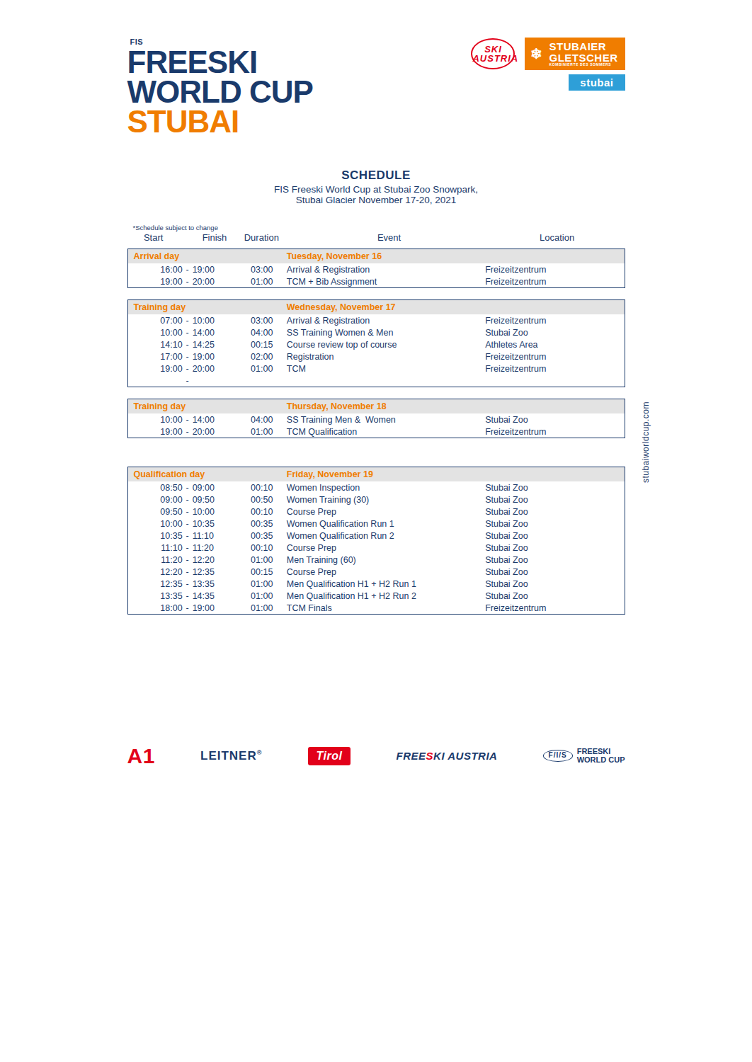FIS
FREESKI
WORLD CUP
STUBAI
SKI AUSTRIA
STUBAIER
GLETSCHERKOMBINIERTE DES SOMMERS
stubai
SCHEDULE
FIS Freeski World Cup at Stubai Zoo Snowpark,
Stubai Glacier November 17-20, 2021
*Schedule subject to change
| Start | | Finish | Duration | Event | Location |
| Arrival day | Tuesday, November 16 | |
| 16:00 | - | 19:00 | 03:00 | Arrival & Registration | Freizeitzentrum |
| 19:00 | - | 20:00 | 01:00 | TCM + Bib Assignment | Freizeitzentrum |
| Training day | Wednesday, November 17 | |
| 07:00 | - | 10:00 | 03:00 | Arrival & Registration | Freizeitzentrum |
| 10:00 | - | 14:00 | 04:00 | SS Training Women & Men | Stubai Zoo |
| 14:10 | - | 14:25 | 00:15 | Course review top of course | Athletes Area |
| 17:00 | - | 19:00 | 02:00 | Registration | Freizeitzentrum |
| 19:00 | - | 20:00 | 01:00 | TCM | Freizeitzentrum |
| | - | | | | |
| Training day | Thursday, November 18 | |
| 10:00 | - | 14:00 | 04:00 | SS Training Men & Women | Stubai Zoo |
| 19:00 | - | 20:00 | 01:00 | TCM Qualification | Freizeitzentrum |
| Qualification day | Friday, November 19 | |
| 08:50 | - | 09:00 | 00:10 | Women Inspection | Stubai Zoo |
| 09:00 | - | 09:50 | 00:50 | Women Training (30) | Stubai Zoo |
| 09:50 | - | 10:00 | 00:10 | Course Prep | Stubai Zoo |
| 10:00 | - | 10:35 | 00:35 | Women Qualification Run 1 | Stubai Zoo |
| 10:35 | - | 11:10 | 00:35 | Women Qualification Run 2 | Stubai Zoo |
| 11:10 | - | 11:20 | 00:10 | Course Prep | Stubai Zoo |
| 11:20 | - | 12:20 | 01:00 | Men Training (60) | Stubai Zoo |
| 12:20 | - | 12:35 | 00:15 | Course Prep | Stubai Zoo |
| 12:35 | - | 13:35 | 01:00 | Men Qualification H1 + H2 Run 1 | Stubai Zoo |
| 13:35 | - | 14:35 | 01:00 | Men Qualification H1 + H2 Run 2 | Stubai Zoo |
| 18:00 | - | 19:00 | 01:00 | TCM Finals | Freizeitzentrum |
stubaiworldcup.com
A1 LEITNER® Tirol FREESKI AUSTRIA F/I/S FREESKI
WORLD CUP